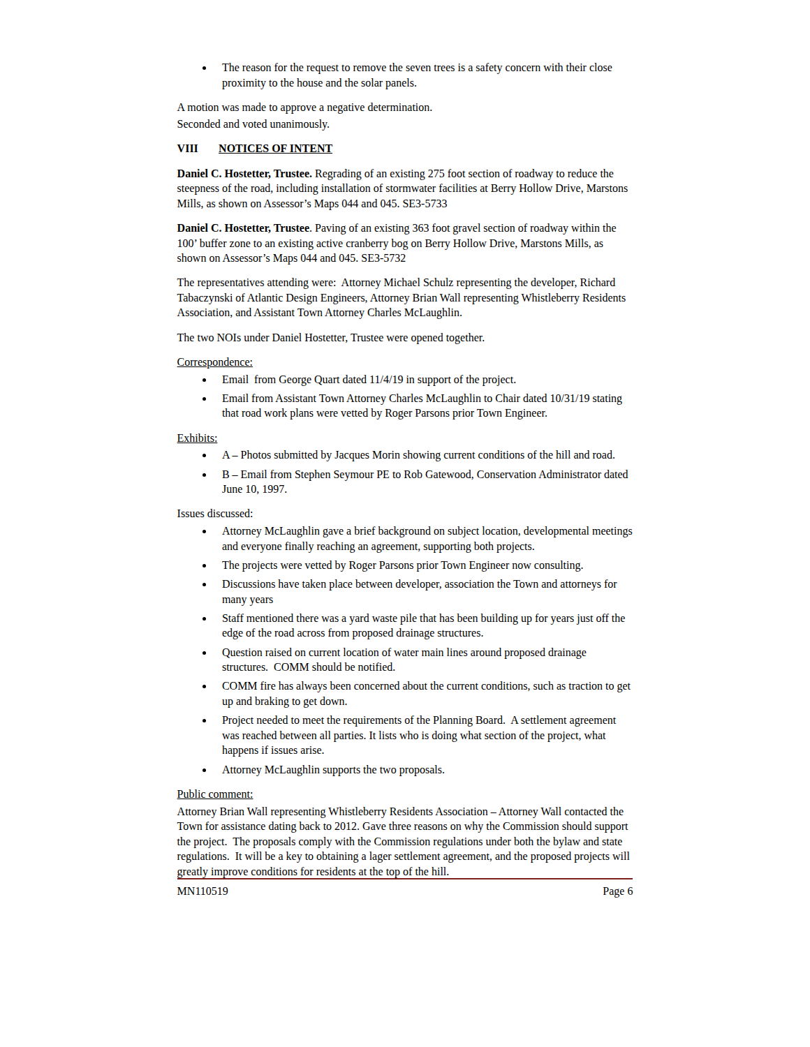The reason for the request to remove the seven trees is a safety concern with their close proximity to the house and the solar panels.
A motion was made to approve a negative determination.
Seconded and voted unanimously.
VIIINOTICES OF INTENT
Daniel C. Hostetter, Trustee. Regrading of an existing 275 foot section of roadway to reduce the steepness of the road, including installation of stormwater facilities at Berry Hollow Drive, Marstons Mills, as shown on Assessor’s Maps 044 and 045. SE3-5733
Daniel C. Hostetter, Trustee. Paving of an existing 363 foot gravel section of roadway within the 100’ buffer zone to an existing active cranberry bog on Berry Hollow Drive, Marstons Mills, as shown on Assessor’s Maps 044 and 045. SE3-5732
The representatives attending were: Attorney Michael Schulz representing the developer, Richard Tabaczynski of Atlantic Design Engineers, Attorney Brian Wall representing Whistleberry Residents Association, and Assistant Town Attorney Charles McLaughlin.
The two NOIs under Daniel Hostetter, Trustee were opened together.
Correspondence:
Email from George Quart dated 11/4/19 in support of the project.
Email from Assistant Town Attorney Charles McLaughlin to Chair dated 10/31/19 stating that road work plans were vetted by Roger Parsons prior Town Engineer.
Exhibits:
A – Photos submitted by Jacques Morin showing current conditions of the hill and road.
B – Email from Stephen Seymour PE to Rob Gatewood, Conservation Administrator dated June 10, 1997.
Issues discussed:
Attorney McLaughlin gave a brief background on subject location, developmental meetings and everyone finally reaching an agreement, supporting both projects.
The projects were vetted by Roger Parsons prior Town Engineer now consulting.
Discussions have taken place between developer, association the Town and attorneys for many years
Staff mentioned there was a yard waste pile that has been building up for years just off the edge of the road across from proposed drainage structures.
Question raised on current location of water main lines around proposed drainage structures. COMM should be notified.
COMM fire has always been concerned about the current conditions, such as traction to get up and braking to get down.
Project needed to meet the requirements of the Planning Board. A settlement agreement was reached between all parties. It lists who is doing what section of the project, what happens if issues arise.
Attorney McLaughlin supports the two proposals.
Public comment:
Attorney Brian Wall representing Whistleberry Residents Association – Attorney Wall contacted the Town for assistance dating back to 2012. Gave three reasons on why the Commission should support the project. The proposals comply with the Commission regulations under both the bylaw and state regulations. It will be a key to obtaining a lager settlement agreement, and the proposed projects will greatly improve conditions for residents at the top of the hill.
MN110519 Page 6